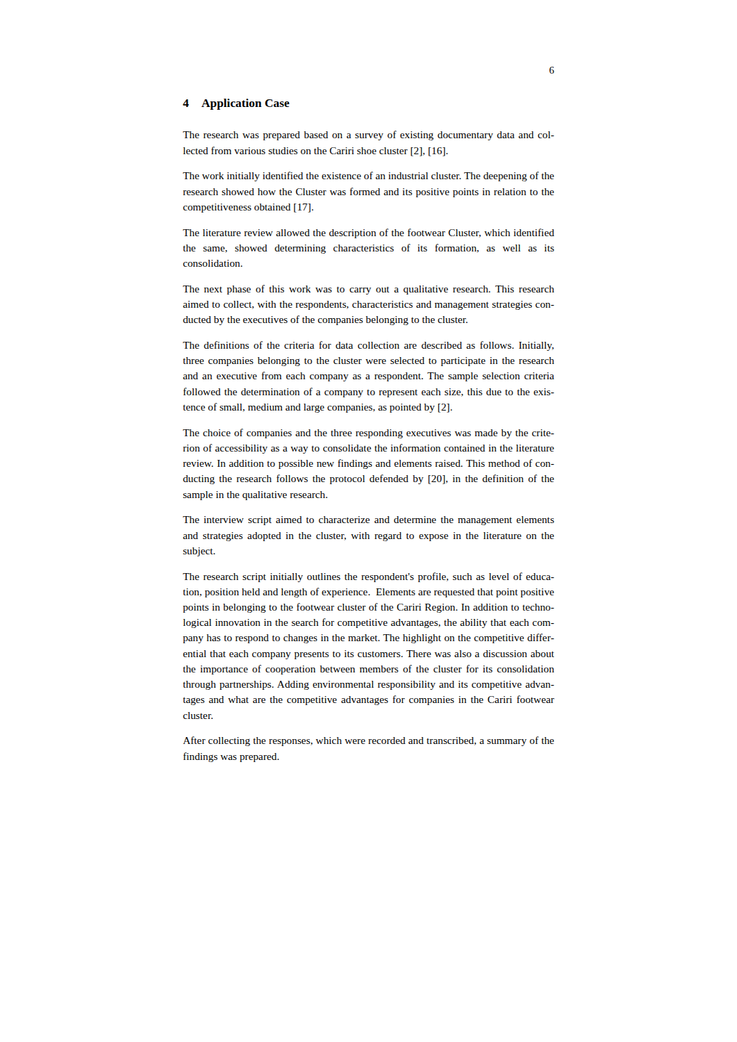6
4 Application Case
The research was prepared based on a survey of existing documentary data and collected from various studies on the Cariri shoe cluster [2], [16].
The work initially identified the existence of an industrial cluster. The deepening of the research showed how the Cluster was formed and its positive points in relation to the competitiveness obtained [17].
The literature review allowed the description of the footwear Cluster, which identified the same, showed determining characteristics of its formation, as well as its consolidation.
The next phase of this work was to carry out a qualitative research. This research aimed to collect, with the respondents, characteristics and management strategies conducted by the executives of the companies belonging to the cluster.
The definitions of the criteria for data collection are described as follows. Initially, three companies belonging to the cluster were selected to participate in the research and an executive from each company as a respondent. The sample selection criteria followed the determination of a company to represent each size, this due to the existence of small, medium and large companies, as pointed by [2].
The choice of companies and the three responding executives was made by the criterion of accessibility as a way to consolidate the information contained in the literature review. In addition to possible new findings and elements raised. This method of conducting the research follows the protocol defended by [20], in the definition of the sample in the qualitative research.
The interview script aimed to characterize and determine the management elements and strategies adopted in the cluster, with regard to expose in the literature on the subject.
The research script initially outlines the respondent's profile, such as level of education, position held and length of experience. Elements are requested that point positive points in belonging to the footwear cluster of the Cariri Region. In addition to technological innovation in the search for competitive advantages, the ability that each company has to respond to changes in the market. The highlight on the competitive differential that each company presents to its customers. There was also a discussion about the importance of cooperation between members of the cluster for its consolidation through partnerships. Adding environmental responsibility and its competitive advantages and what are the competitive advantages for companies in the Cariri footwear cluster.
After collecting the responses, which were recorded and transcribed, a summary of the findings was prepared.